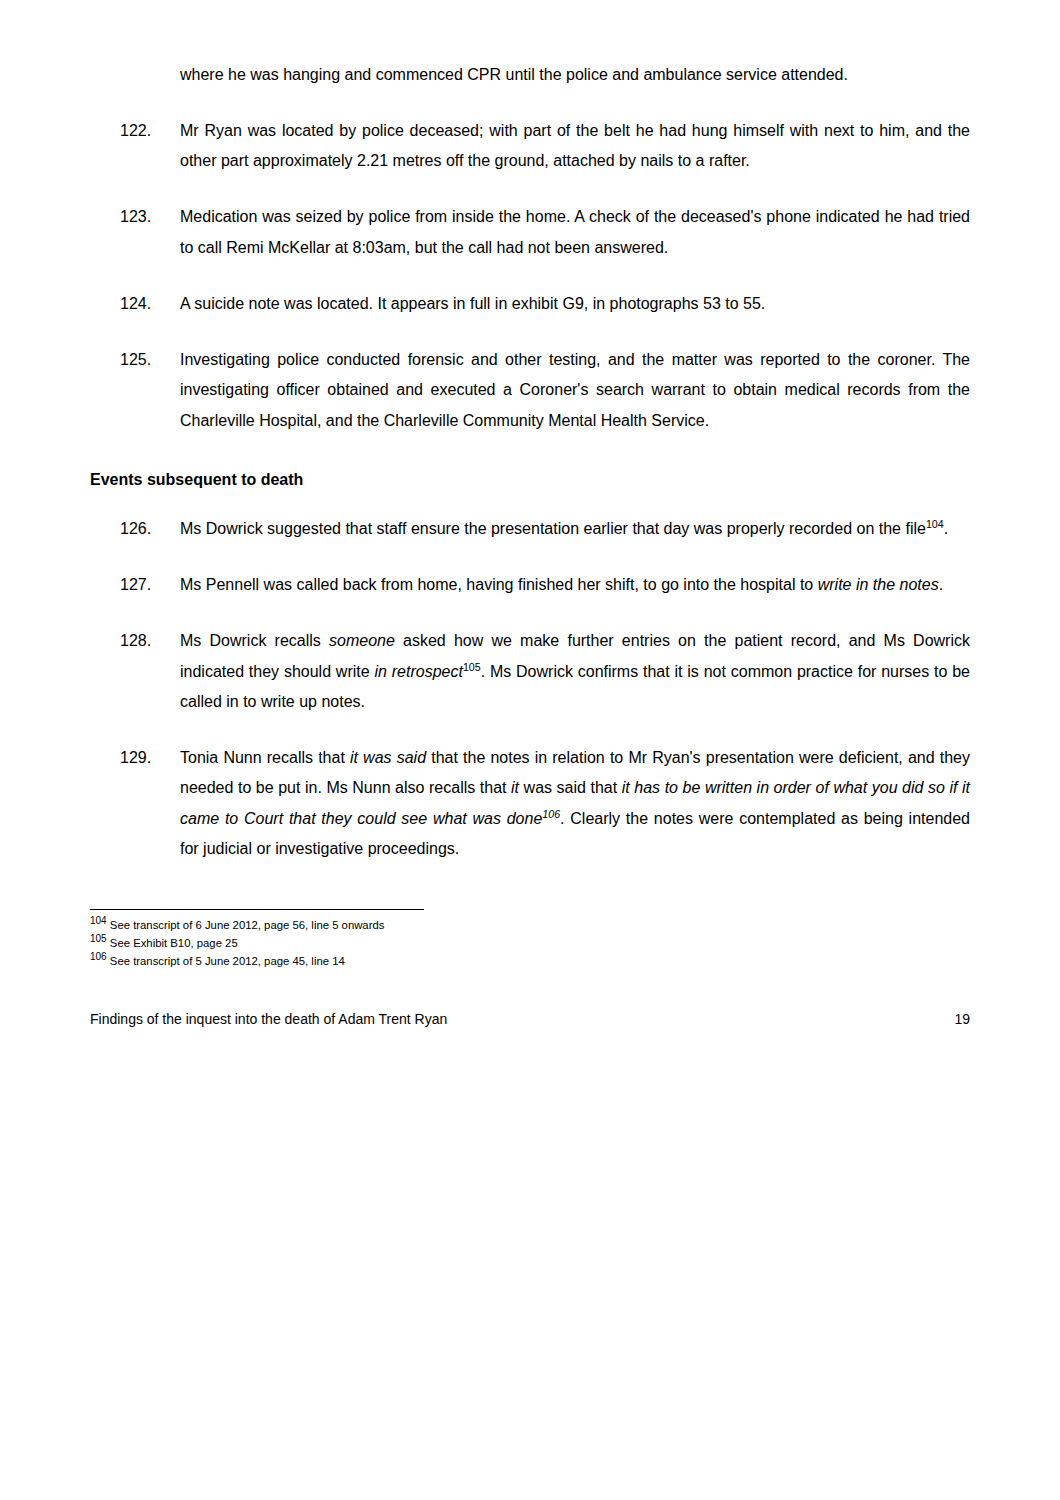where he was hanging and commenced CPR until the police and ambulance service attended.
122. Mr Ryan was located by police deceased; with part of the belt he had hung himself with next to him, and the other part approximately 2.21 metres off the ground, attached by nails to a rafter.
123. Medication was seized by police from inside the home. A check of the deceased's phone indicated he had tried to call Remi McKellar at 8:03am, but the call had not been answered.
124. A suicide note was located. It appears in full in exhibit G9, in photographs 53 to 55.
125. Investigating police conducted forensic and other testing, and the matter was reported to the coroner. The investigating officer obtained and executed a Coroner's search warrant to obtain medical records from the Charleville Hospital, and the Charleville Community Mental Health Service.
Events subsequent to death
126. Ms Dowrick suggested that staff ensure the presentation earlier that day was properly recorded on the file104.
127. Ms Pennell was called back from home, having finished her shift, to go into the hospital to write in the notes.
128. Ms Dowrick recalls someone asked how we make further entries on the patient record, and Ms Dowrick indicated they should write in retrospect105. Ms Dowrick confirms that it is not common practice for nurses to be called in to write up notes.
129. Tonia Nunn recalls that it was said that the notes in relation to Mr Ryan's presentation were deficient, and they needed to be put in. Ms Nunn also recalls that it was said that it has to be written in order of what you did so if it came to Court that they could see what was done106. Clearly the notes were contemplated as being intended for judicial or investigative proceedings.
104 See transcript of 6 June 2012, page 56, line 5 onwards
105 See Exhibit B10, page 25
106 See transcript of 5 June 2012, page 45, line 14
Findings of the inquest into the death of Adam Trent Ryan 19